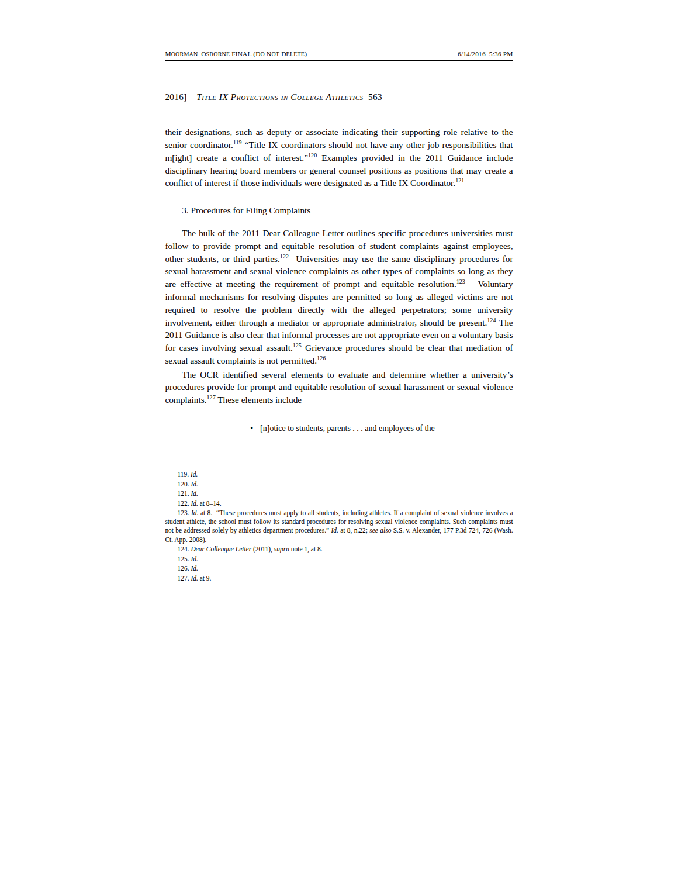MOORMAN_OSBORNE FINAL (DO NOT DELETE) 6/14/2016 5:36 PM
2016] Title IX Protections in College Athletics 563
their designations, such as deputy or associate indicating their supporting role relative to the senior coordinator.119 “Title IX coordinators should not have any other job responsibilities that m[ight] create a conflict of interest.”120 Examples provided in the 2011 Guidance include disciplinary hearing board members or general counsel positions as positions that may create a conflict of interest if those individuals were designated as a Title IX Coordinator.121
3. Procedures for Filing Complaints
The bulk of the 2011 Dear Colleague Letter outlines specific procedures universities must follow to provide prompt and equitable resolution of student complaints against employees, other students, or third parties.122 Universities may use the same disciplinary procedures for sexual harassment and sexual violence complaints as other types of complaints so long as they are effective at meeting the requirement of prompt and equitable resolution.123 Voluntary informal mechanisms for resolving disputes are permitted so long as alleged victims are not required to resolve the problem directly with the alleged perpetrators; some university involvement, either through a mediator or appropriate administrator, should be present.124 The 2011 Guidance is also clear that informal processes are not appropriate even on a voluntary basis for cases involving sexual assault.125 Grievance procedures should be clear that mediation of sexual assault complaints is not permitted.126
The OCR identified several elements to evaluate and determine whether a university’s procedures provide for prompt and equitable resolution of sexual harassment or sexual violence complaints.127 These elements include
•
[n]otice to students, parents . . . and employees of the
119. Id.
120. Id.
121. Id.
122. Id. at 8–14.
123. Id. at 8. “These procedures must apply to all students, including athletes. If a complaint of sexual violence involves a student athlete, the school must follow its standard procedures for resolving sexual violence complaints. Such complaints must not be addressed solely by athletics department procedures.” Id. at 8, n.22; see also S.S. v. Alexander, 177 P.3d 724, 726 (Wash. Ct. App. 2008).
124. Dear Colleague Letter (2011), supra note 1, at 8.
125. Id.
126. Id.
127. Id. at 9.